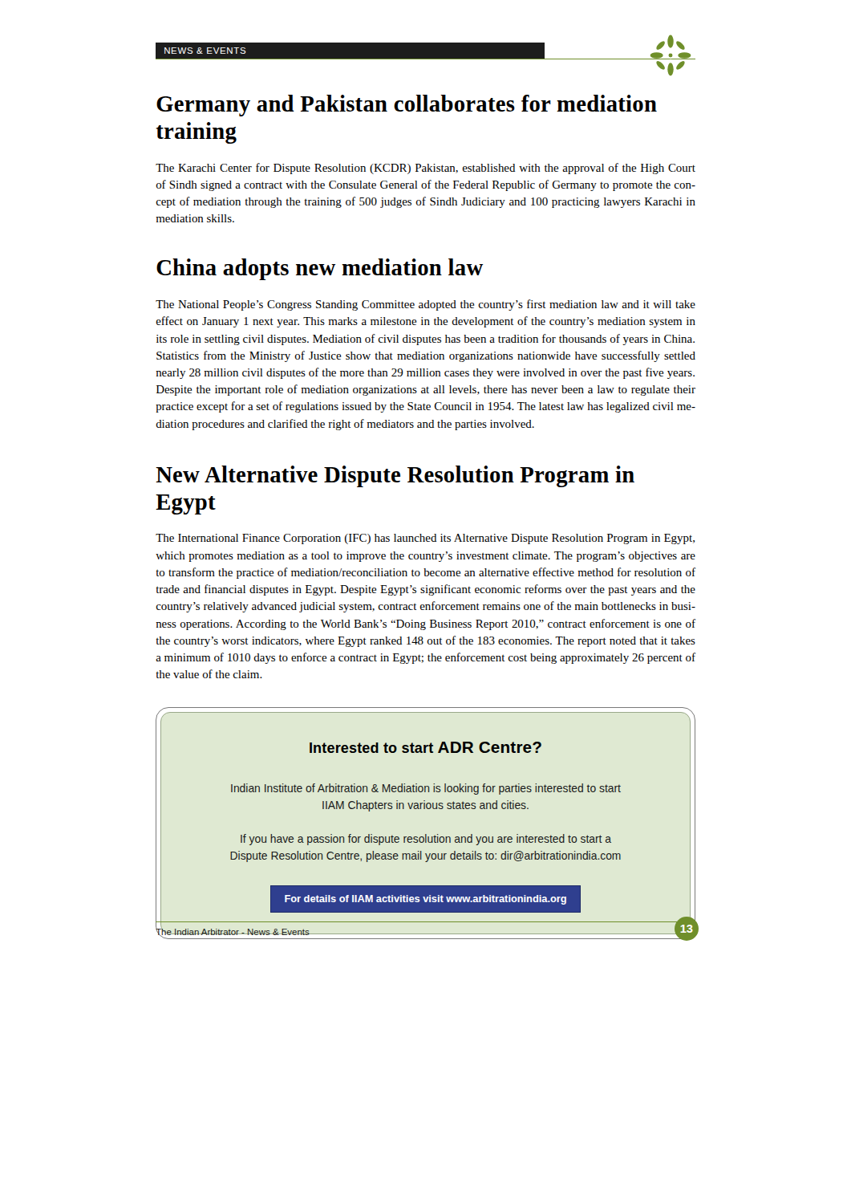NEWS & EVENTS
Germany and Pakistan collaborates for mediation training
The Karachi Center for Dispute Resolution (KCDR) Pakistan, established with the approval of the High Court of Sindh signed a contract with the Consulate General of the Federal Republic of Germany to promote the concept of mediation through the training of 500 judges of Sindh Judiciary and 100 practicing lawyers Karachi in mediation skills.
China adopts new mediation law
The National People’s Congress Standing Committee adopted the country’s first mediation law and it will take effect on January 1 next year. This marks a milestone in the development of the country’s mediation system in its role in settling civil disputes. Mediation of civil disputes has been a tradition for thousands of years in China. Statistics from the Ministry of Justice show that mediation organizations nationwide have successfully settled nearly 28 million civil disputes of the more than 29 million cases they were involved in over the past five years. Despite the important role of mediation organizations at all levels, there has never been a law to regulate their practice except for a set of regulations issued by the State Council in 1954. The latest law has legalized civil mediation procedures and clarified the right of mediators and the parties involved.
New Alternative Dispute Resolution Program in Egypt
The International Finance Corporation (IFC) has launched its Alternative Dispute Resolution Program in Egypt, which promotes mediation as a tool to improve the country’s investment climate. The program’s objectives are to transform the practice of mediation/reconciliation to become an alternative effective method for resolution of trade and financial disputes in Egypt. Despite Egypt’s significant economic reforms over the past years and the country’s relatively advanced judicial system, contract enforcement remains one of the main bottlenecks in business operations. According to the World Bank’s “Doing Business Report 2010,” contract enforcement is one of the country’s worst indicators, where Egypt ranked 148 out of the 183 economies. The report noted that it takes a minimum of 1010 days to enforce a contract in Egypt; the enforcement cost being approximately 26 percent of the value of the claim.
Interested to start ADR Centre?
Indian Institute of Arbitration & Mediation is looking for parties interested to start
IIAM Chapters in various states and cities.
If you have a passion for dispute resolution and you are interested to start a
Dispute Resolution Centre, please mail your details to: dir@arbitrationindia.com
For details of IIAM activities visit www.arbitrationindia.org
The Indian Arbitrator - News & Events
13